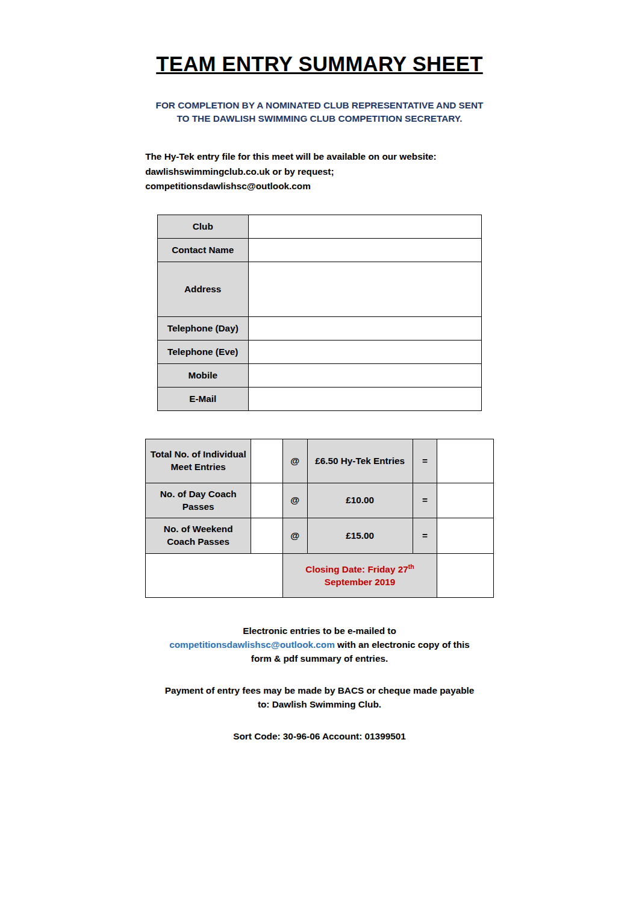TEAM ENTRY SUMMARY SHEET
FOR COMPLETION BY A NOMINATED CLUB REPRESENTATIVE AND SENT TO THE DAWLISH SWIMMING CLUB COMPETITION SECRETARY.
The Hy-Tek entry file for this meet will be available on our website: dawlishswimmingclub.co.uk or by request; competitionsdawlishsc@outlook.com
| Club | |
| Contact Name | |
| Address | |
| Telephone (Day) | |
| Telephone (Eve) | |
| Mobile | |
| E-Mail | |
| Total No. of Individual Meet Entries | | @ | £6.50 Hy-Tek Entries | = | |
| No. of Day Coach Passes | | @ | £10.00 | = | |
| No. of Weekend Coach Passes | | @ | £15.00 | = | |
| | Closing Date: Friday 27 th September 2019 | |
Electronic entries to be e-mailed to competitionsdawlishsc@outlook.com with an electronic copy of this form & pdf summary of entries.
Payment of entry fees may be made by BACS or cheque made payable to: Dawlish Swimming Club.
Sort Code: 30-96-06 Account: 01399501